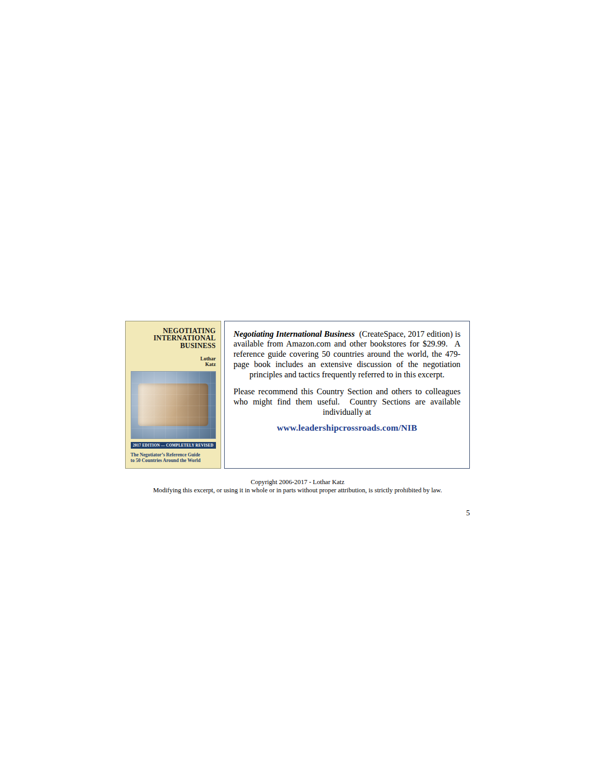NEGOTIATING
INTERNATIONAL
BUSINESS
Lothar
Katz
2017 Edition — Completely Revised
The Negotiator’s Reference Guide
to 50 Countries Around the World
Negotiating International Business (CreateSpace, 2017 edition) is available from Amazon.com and other bookstores for $29.99. A reference guide covering 50 countries around the world, the 479-page book includes an extensive discussion of the negotiation principles and tactics frequently referred to in this excerpt.
Please recommend this Country Section and others to colleagues who might find them useful. Country Sections are available individually at
www.leadershipcrossroads.com/NIB
Copyright 2006-2017 - Lothar Katz
Modifying this excerpt, or using it in whole or in parts without proper attribution, is strictly prohibited by law.
5